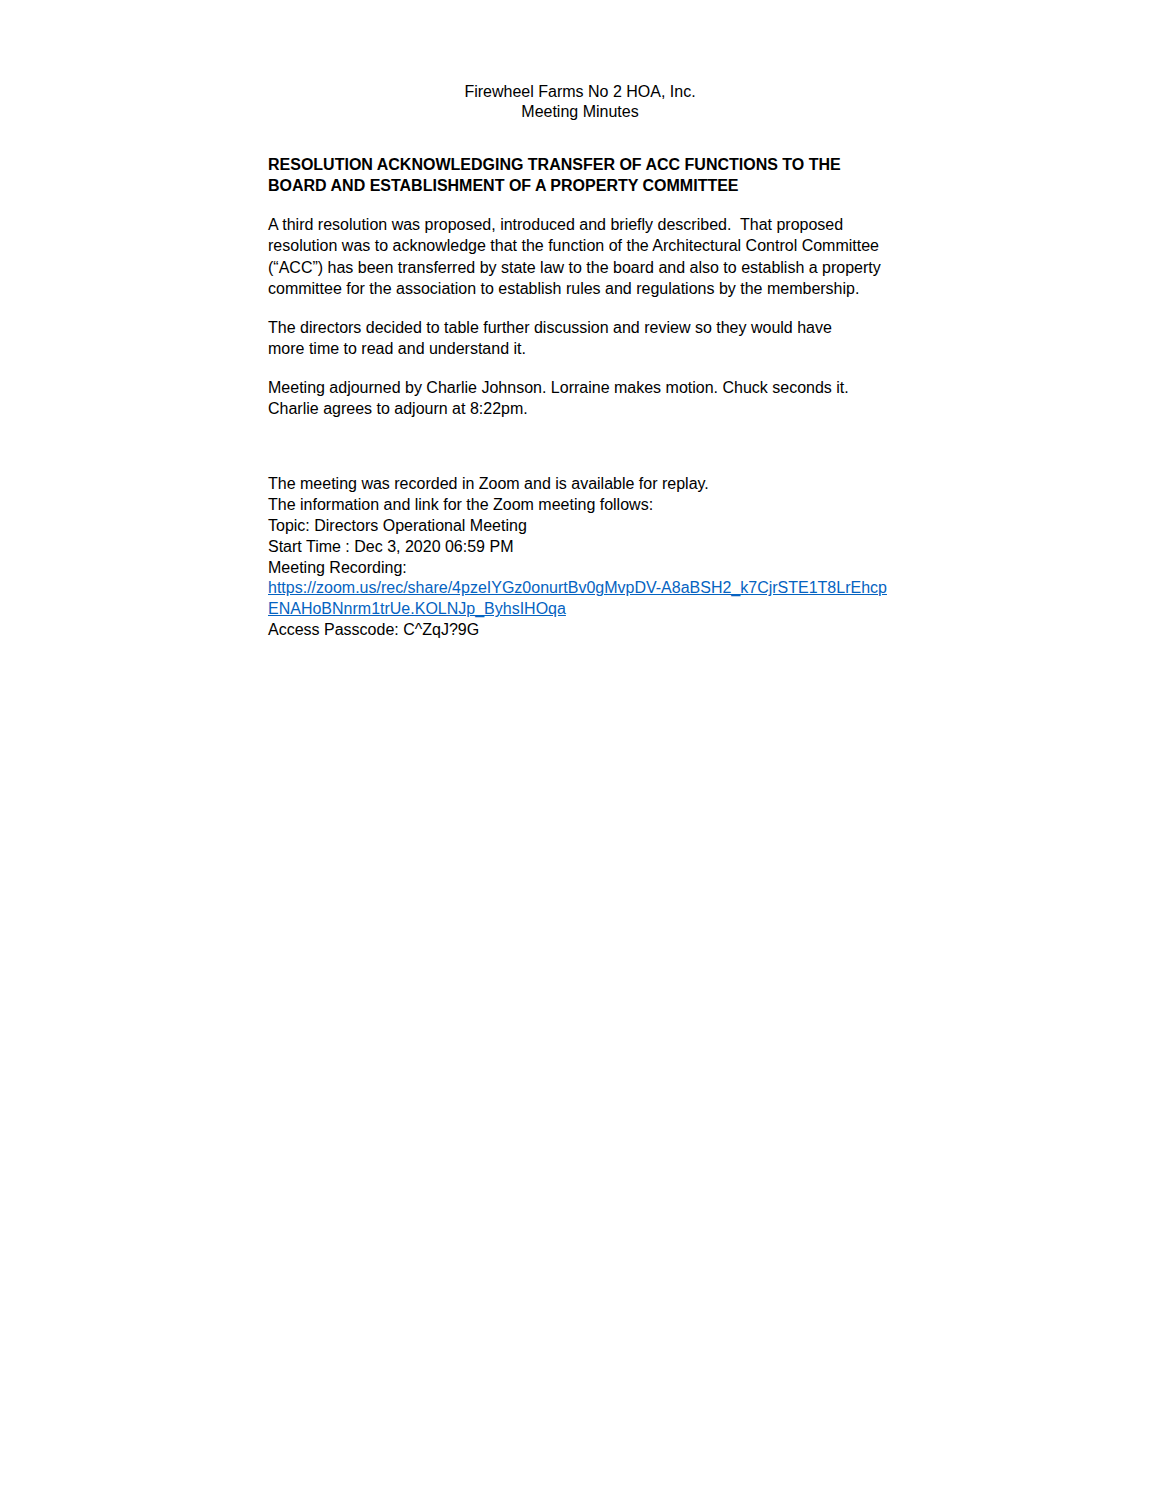Firewheel Farms No 2 HOA, Inc.
Meeting Minutes
Resolution acknowledging transfer of ACC functions to the board and establishment of a property committee
A third resolution was proposed, introduced and briefly described. That proposed resolution was to acknowledge that the function of the Architectural Control Committee (“ACC”) has been transferred by state law to the board and also to establish a property committee for the association to establish rules and regulations by the membership.
The directors decided to table further discussion and review so they would have more time to read and understand it.
Meeting adjourned by Charlie Johnson. Lorraine makes motion. Chuck seconds it. Charlie agrees to adjourn at 8:22pm.
The meeting was recorded in Zoom and is available for replay.
The information and link for the Zoom meeting follows:
Topic: Directors Operational Meeting
Start Time : Dec 3, 2020 06:59 PM
Meeting Recording:
https://zoom.us/rec/share/4pzeIYGz0onurtBv0gMvpDV-A8aBSH2_k7CjrSTE1T8LrEhcpENAHoBNnrm1trUe.KOLNJp_ByhsIHOqa
Access Passcode: C^ZqJ?9G